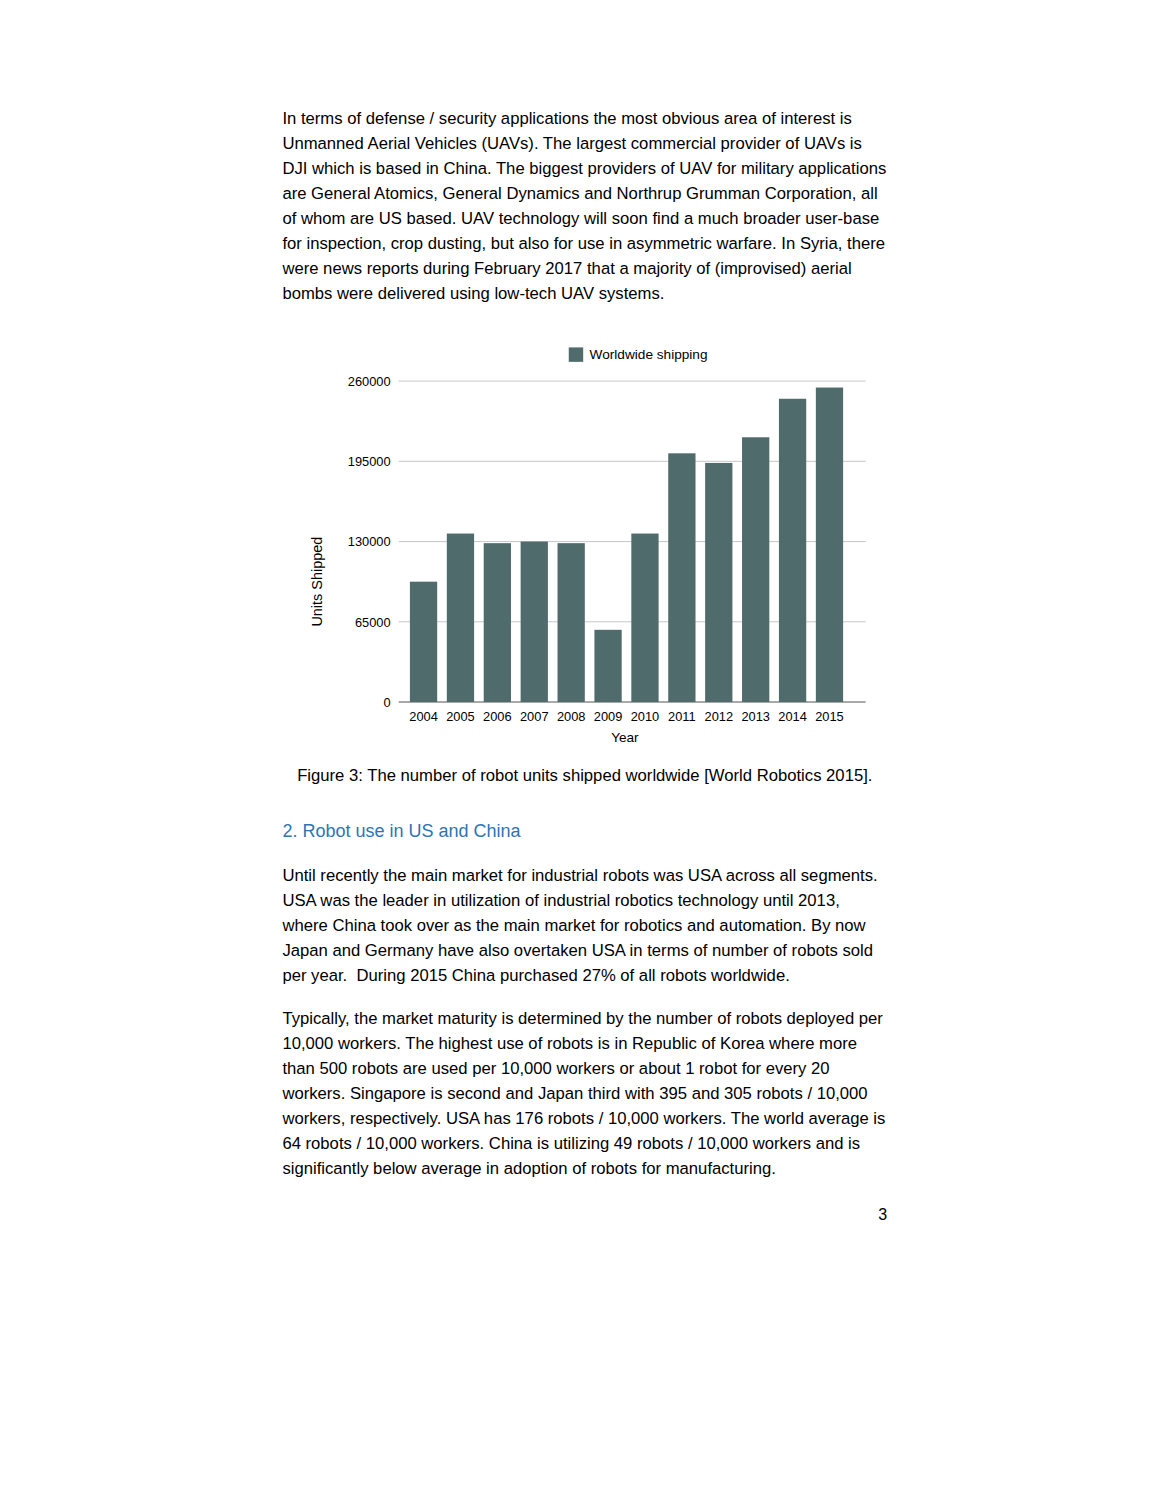In terms of defense / security applications the most obvious area of interest is Unmanned Aerial Vehicles (UAVs). The largest commercial provider of UAVs is DJI which is based in China. The biggest providers of UAV for military applications are General Atomics, General Dynamics and Northrup Grumman Corporation, all of whom are US based. UAV technology will soon find a much broader user-base for inspection, crop dusting, but also for use in asymmetric warfare. In Syria, there were news reports during February 2017 that a majority of (improvised) aerial bombs were delivered using low-tech UAV systems.
Worldwide shipping Units Shipped 260000 195000 130000 65000 0 2004 2005 2006 2007 2008 2009 2010 2011 2012 2013 2014 2015 Year
Figure 3: The number of robot units shipped worldwide [World Robotics 2015].
2. Robot use in US and China
Until recently the main market for industrial robots was USA across all segments. USA was the leader in utilization of industrial robotics technology until 2013, where China took over as the main market for robotics and automation. By now Japan and Germany have also overtaken USA in terms of number of robots sold per year. During 2015 China purchased 27% of all robots worldwide.
Typically, the market maturity is determined by the number of robots deployed per 10,000 workers. The highest use of robots is in Republic of Korea where more than 500 robots are used per 10,000 workers or about 1 robot for every 20 workers. Singapore is second and Japan third with 395 and 305 robots / 10,000 workers, respectively. USA has 176 robots / 10,000 workers. The world average is 64 robots / 10,000 workers. China is utilizing 49 robots / 10,000 workers and is significantly below average in adoption of robots for manufacturing.
3